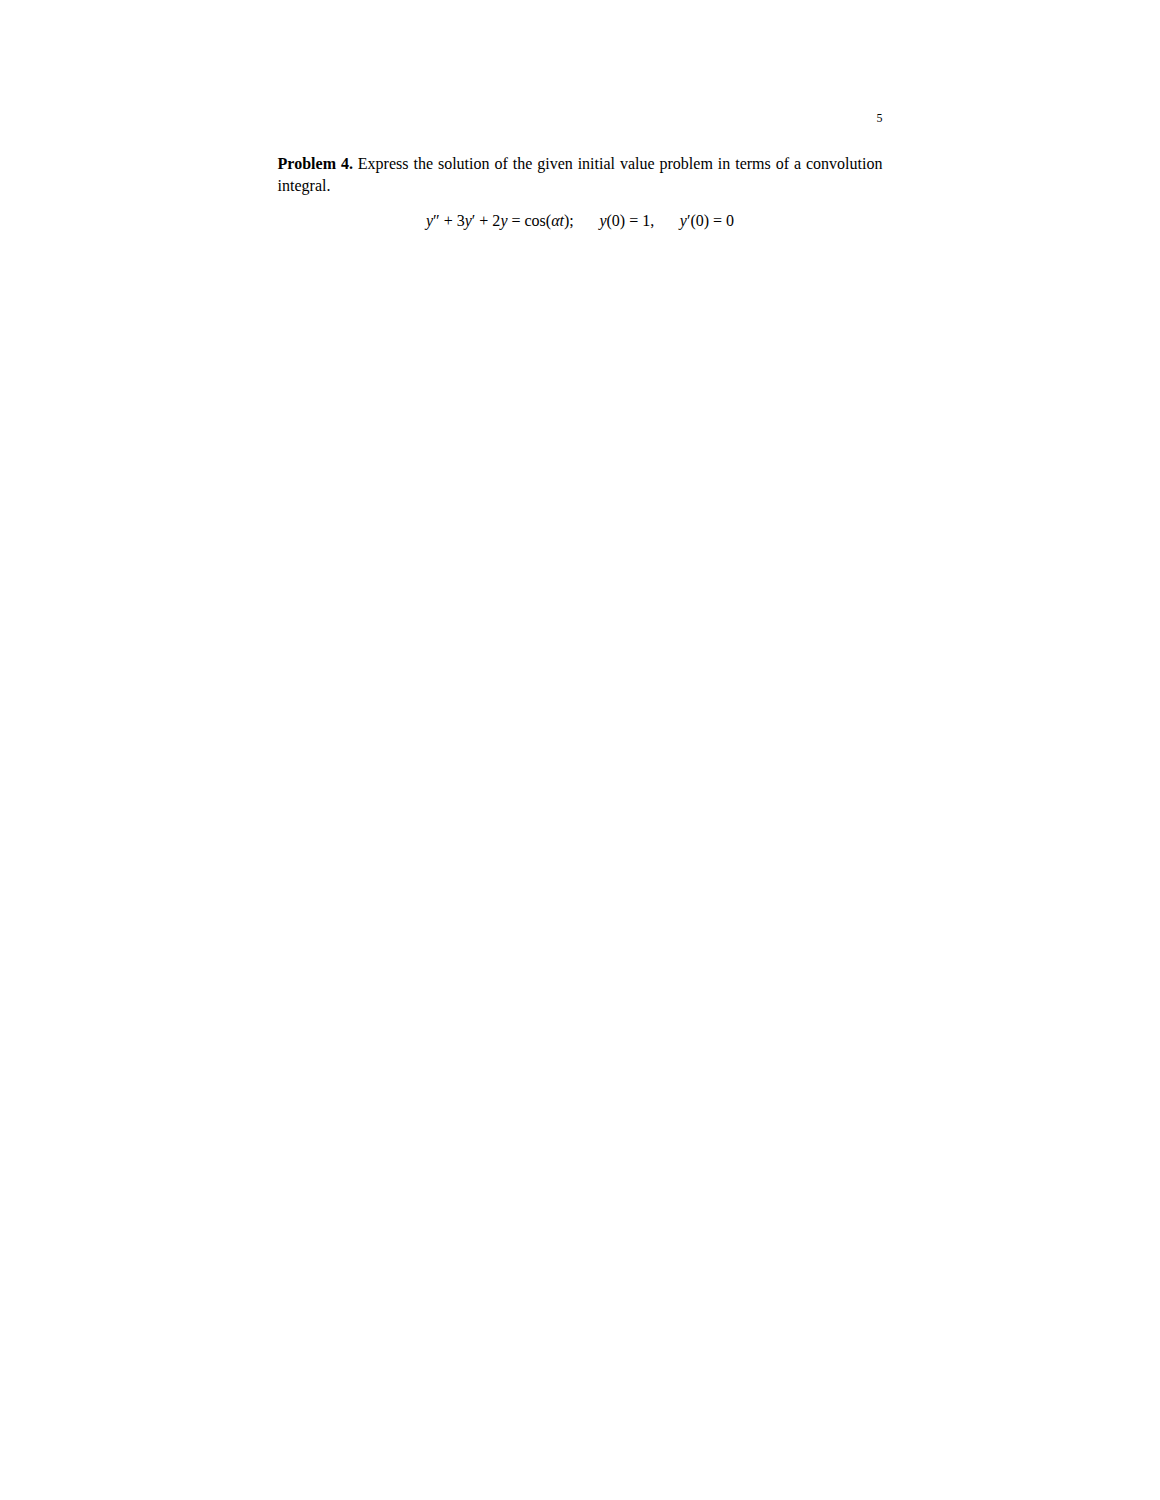5
Problem 4. Express the solution of the given initial value problem in terms of a convolution integral.
y″ + 3y′ + 2y = cos(αt); y(0) = 1, y′(0) = 0